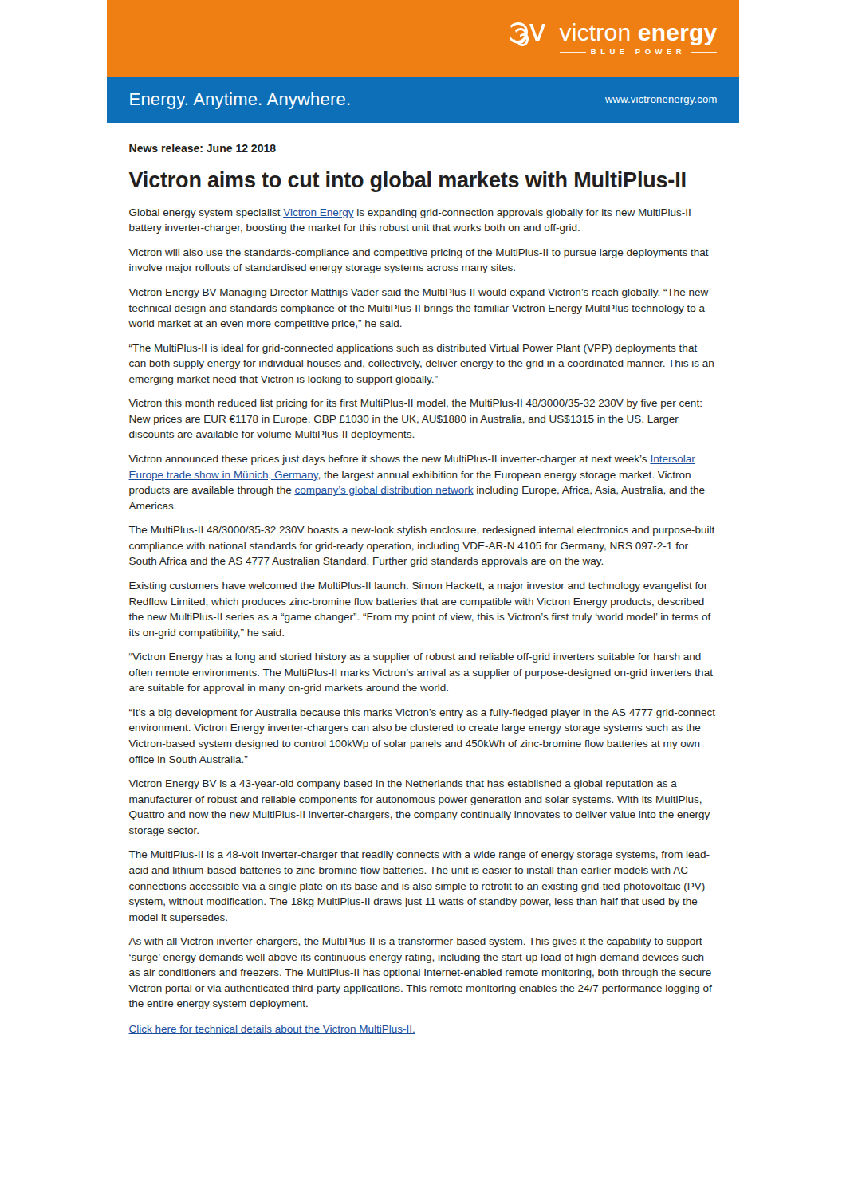victron energy
BLUE POWER
Energy. Anytime. Anywhere.
www.victronenergy.com
News release: June 12 2018
Victron aims to cut into global markets with MultiPlus-II
Global energy system specialist Victron Energy is expanding grid-connection approvals globally for its new MultiPlus-II battery inverter-charger, boosting the market for this robust unit that works both on and off-grid.
Victron will also use the standards-compliance and competitive pricing of the MultiPlus-II to pursue large deployments that involve major rollouts of standardised energy storage systems across many sites.
Victron Energy BV Managing Director Matthijs Vader said the MultiPlus-II would expand Victron’s reach globally. “The new technical design and standards compliance of the MultiPlus-II brings the familiar Victron Energy MultiPlus technology to a world market at an even more competitive price,” he said.
“The MultiPlus-II is ideal for grid-connected applications such as distributed Virtual Power Plant (VPP) deployments that can both supply energy for individual houses and, collectively, deliver energy to the grid in a coordinated manner. This is an emerging market need that Victron is looking to support globally.”
Victron this month reduced list pricing for its first MultiPlus-II model, the MultiPlus-II 48/3000/35-32 230V by five per cent: New prices are EUR €1178 in Europe, GBP £1030 in the UK, AU$1880 in Australia, and US$1315 in the US. Larger discounts are available for volume MultiPlus-II deployments.
Victron announced these prices just days before it shows the new MultiPlus-II inverter-charger at next week’s Intersolar Europe trade show in Münich, Germany, the largest annual exhibition for the European energy storage market. Victron products are available through the company’s global distribution network including Europe, Africa, Asia, Australia, and the Americas.
The MultiPlus-II 48/3000/35-32 230V boasts a new-look stylish enclosure, redesigned internal electronics and purpose-built compliance with national standards for grid-ready operation, including VDE-AR-N 4105 for Germany, NRS 097-2-1 for South Africa and the AS 4777 Australian Standard. Further grid standards approvals are on the way.
Existing customers have welcomed the MultiPlus-II launch. Simon Hackett, a major investor and technology evangelist for Redflow Limited, which produces zinc-bromine flow batteries that are compatible with Victron Energy products, described the new MultiPlus-II series as a “game changer”. “From my point of view, this is Victron’s first truly ‘world model’ in terms of its on-grid compatibility,” he said.
“Victron Energy has a long and storied history as a supplier of robust and reliable off-grid inverters suitable for harsh and often remote environments. The MultiPlus-II marks Victron’s arrival as a supplier of purpose-designed on-grid inverters that are suitable for approval in many on-grid markets around the world.
“It’s a big development for Australia because this marks Victron’s entry as a fully-fledged player in the AS 4777 grid-connect environment. Victron Energy inverter-chargers can also be clustered to create large energy storage systems such as the Victron-based system designed to control 100kWp of solar panels and 450kWh of zinc-bromine flow batteries at my own office in South Australia.”
Victron Energy BV is a 43-year-old company based in the Netherlands that has established a global reputation as a manufacturer of robust and reliable components for autonomous power generation and solar systems. With its MultiPlus, Quattro and now the new MultiPlus-II inverter-chargers, the company continually innovates to deliver value into the energy storage sector.
The MultiPlus-II is a 48-volt inverter-charger that readily connects with a wide range of energy storage systems, from lead-acid and lithium-based batteries to zinc-bromine flow batteries. The unit is easier to install than earlier models with AC connections accessible via a single plate on its base and is also simple to retrofit to an existing grid-tied photovoltaic (PV) system, without modification. The 18kg MultiPlus-II draws just 11 watts of standby power, less than half that used by the model it supersedes.
As with all Victron inverter-chargers, the MultiPlus-II is a transformer-based system. This gives it the capability to support ‘surge’ energy demands well above its continuous energy rating, including the start-up load of high-demand devices such as air conditioners and freezers. The MultiPlus-II has optional Internet-enabled remote monitoring, both through the secure Victron portal or via authenticated third-party applications. This remote monitoring enables the 24/7 performance logging of the entire energy system deployment.
Click here for technical details about the Victron MultiPlus-II.